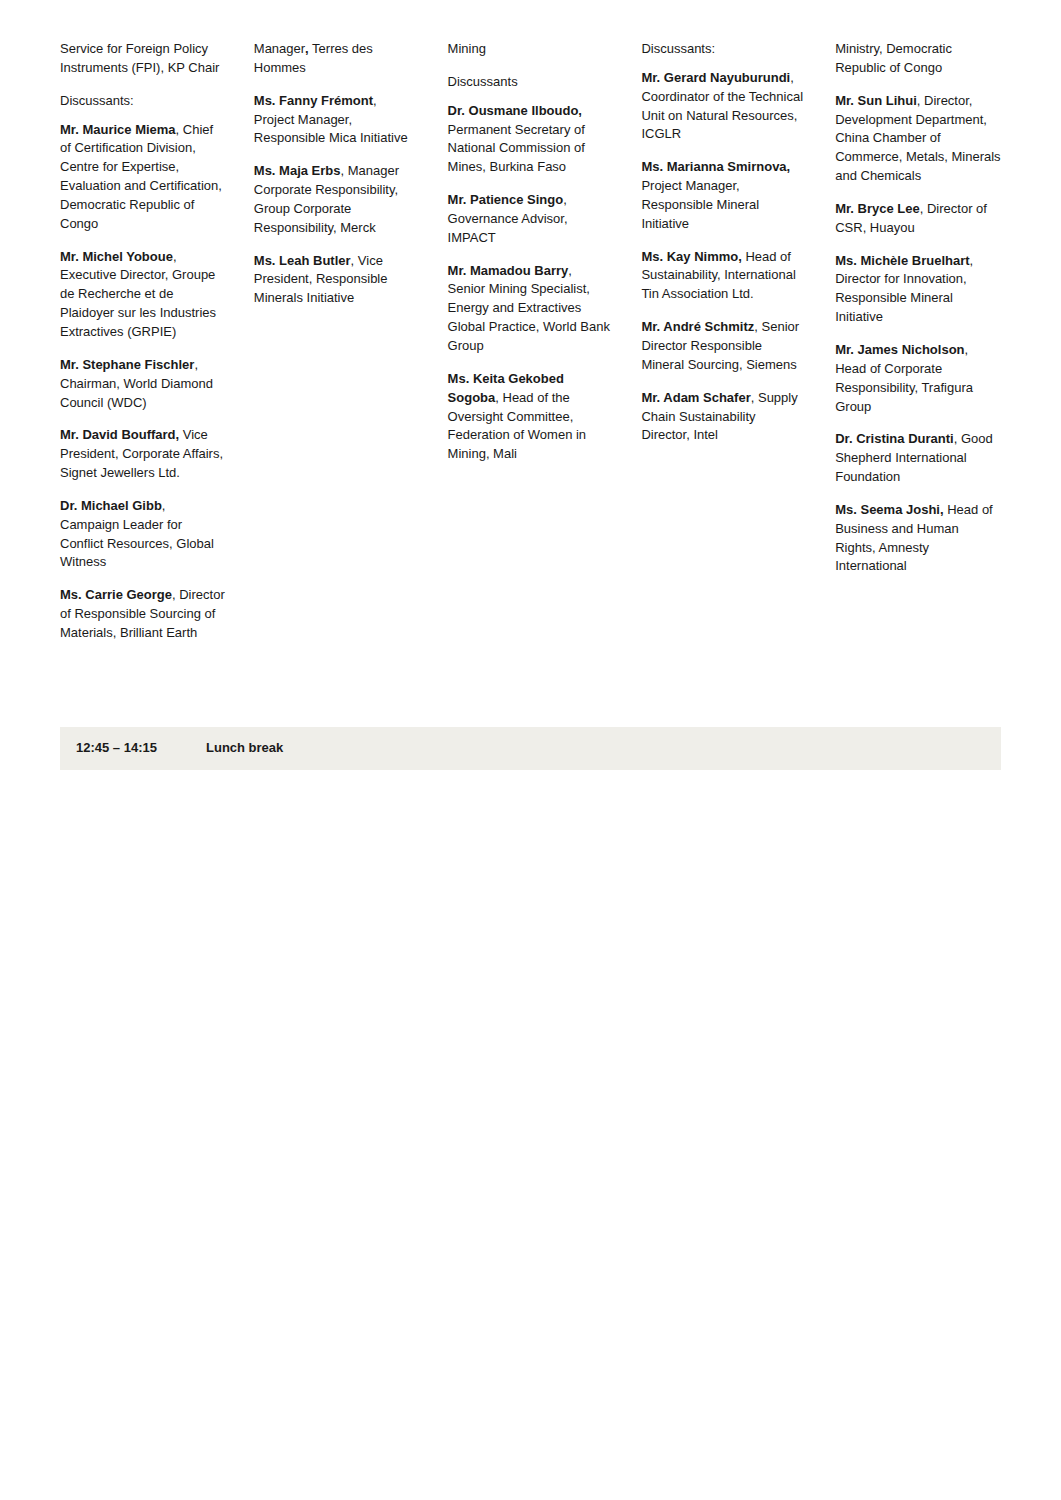Service for Foreign Policy Instruments (FPI), KP Chair
Discussants:
Mr. Maurice Miema, Chief of Certification Division, Centre for Expertise, Evaluation and Certification, Democratic Republic of Congo
Mr. Michel Yoboue, Executive Director, Groupe de Recherche et de Plaidoyer sur les Industries Extractives (GRPIE)
Mr. Stephane Fischler, Chairman, World Diamond Council (WDC)
Mr. David Bouffard, Vice President, Corporate Affairs, Signet Jewellers Ltd.
Dr. Michael Gibb, Campaign Leader for Conflict Resources, Global Witness
Ms. Carrie George, Director of Responsible Sourcing of Materials, Brilliant Earth
Manager, Terres des Hommes
Ms. Fanny Frémont, Project Manager, Responsible Mica Initiative
Ms. Maja Erbs, Manager Corporate Responsibility, Group Corporate Responsibility, Merck
Ms. Leah Butler, Vice President, Responsible Minerals Initiative
Mining
Discussants
Dr. Ousmane Ilboudo, Permanent Secretary of National Commission of Mines, Burkina Faso
Mr. Patience Singo, Governance Advisor, IMPACT
Mr. Mamadou Barry, Senior Mining Specialist, Energy and Extractives Global Practice, World Bank Group
Ms. Keita Gekobed Sogoba, Head of the Oversight Committee, Federation of Women in Mining, Mali
Discussants:
Mr. Gerard Nayuburundi, Coordinator of the Technical Unit on Natural Resources, ICGLR
Ms. Marianna Smirnova, Project Manager, Responsible Mineral Initiative
Ms. Kay Nimmo, Head of Sustainability, International Tin Association Ltd.
Mr. André Schmitz, Senior Director Responsible Mineral Sourcing, Siemens
Mr. Adam Schafer, Supply Chain Sustainability Director, Intel
Ministry, Democratic Republic of Congo
Mr. Sun Lihui, Director, Development Department, China Chamber of Commerce, Metals, Minerals and Chemicals
Mr. Bryce Lee, Director of CSR, Huayou
Ms. Michèle Bruelhart, Director for Innovation, Responsible Mineral Initiative
Mr. James Nicholson, Head of Corporate Responsibility, Trafigura Group
Dr. Cristina Duranti, Good Shepherd International Foundation
Ms. Seema Joshi, Head of Business and Human Rights, Amnesty International
12:45 – 14:15 Lunch break